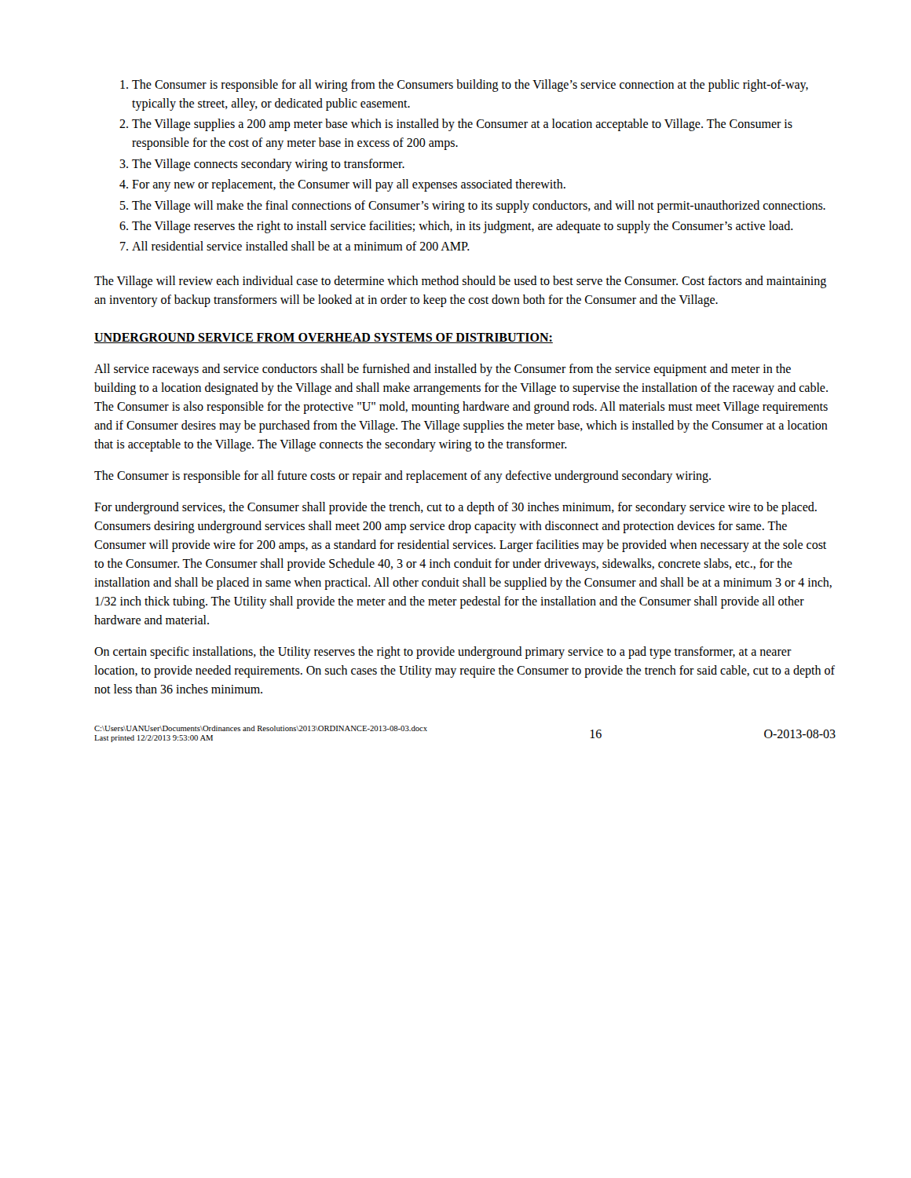The Consumer is responsible for all wiring from the Consumers building to the Village’s service connection at the public right-of-way, typically the street, alley, or dedicated public easement.
The Village supplies a 200 amp meter base which is installed by the Consumer at a location acceptable to Village. The Consumer is responsible for the cost of any meter base in excess of 200 amps.
The Village connects secondary wiring to transformer.
For any new or replacement, the Consumer will pay all expenses associated therewith.
The Village will make the final connections of Consumer’s wiring to its supply conductors, and will not permit-unauthorized connections.
The Village reserves the right to install service facilities; which, in its judgment, are adequate to supply the Consumer’s active load.
All residential service installed shall be at a minimum of 200 AMP.
The Village will review each individual case to determine which method should be used to best serve the Consumer. Cost factors and maintaining an inventory of backup transformers will be looked at in order to keep the cost down both for the Consumer and the Village.
UNDERGROUND SERVICE FROM OVERHEAD SYSTEMS OF DISTRIBUTION:
All service raceways and service conductors shall be furnished and installed by the Consumer from the service equipment and meter in the building to a location designated by the Village and shall make arrangements for the Village to supervise the installation of the raceway and cable. The Consumer is also responsible for the protective "U" mold, mounting hardware and ground rods. All materials must meet Village requirements and if Consumer desires may be purchased from the Village. The Village supplies the meter base, which is installed by the Consumer at a location that is acceptable to the Village. The Village connects the secondary wiring to the transformer.
The Consumer is responsible for all future costs or repair and replacement of any defective underground secondary wiring.
For underground services, the Consumer shall provide the trench, cut to a depth of 30 inches minimum, for secondary service wire to be placed. Consumers desiring underground services shall meet 200 amp service drop capacity with disconnect and protection devices for same. The Consumer will provide wire for 200 amps, as a standard for residential services. Larger facilities may be provided when necessary at the sole cost to the Consumer. The Consumer shall provide Schedule 40, 3 or 4 inch conduit for under driveways, sidewalks, concrete slabs, etc., for the installation and shall be placed in same when practical. All other conduit shall be supplied by the Consumer and shall be at a minimum 3 or 4 inch, 1/32 inch thick tubing. The Utility shall provide the meter and the meter pedestal for the installation and the Consumer shall provide all other hardware and material.
On certain specific installations, the Utility reserves the right to provide underground primary service to a pad type transformer, at a nearer location, to provide needed requirements. On such cases the Utility may require the Consumer to provide the trench for said cable, cut to a depth of not less than 36 inches minimum.
C:\Users\UANUser\Documents\Ordinances and Resolutions\2013\ORDINANCE-2013-08-03.docx
Last printed 12/2/2013 9:53:00 AM
16
O-2013-08-03